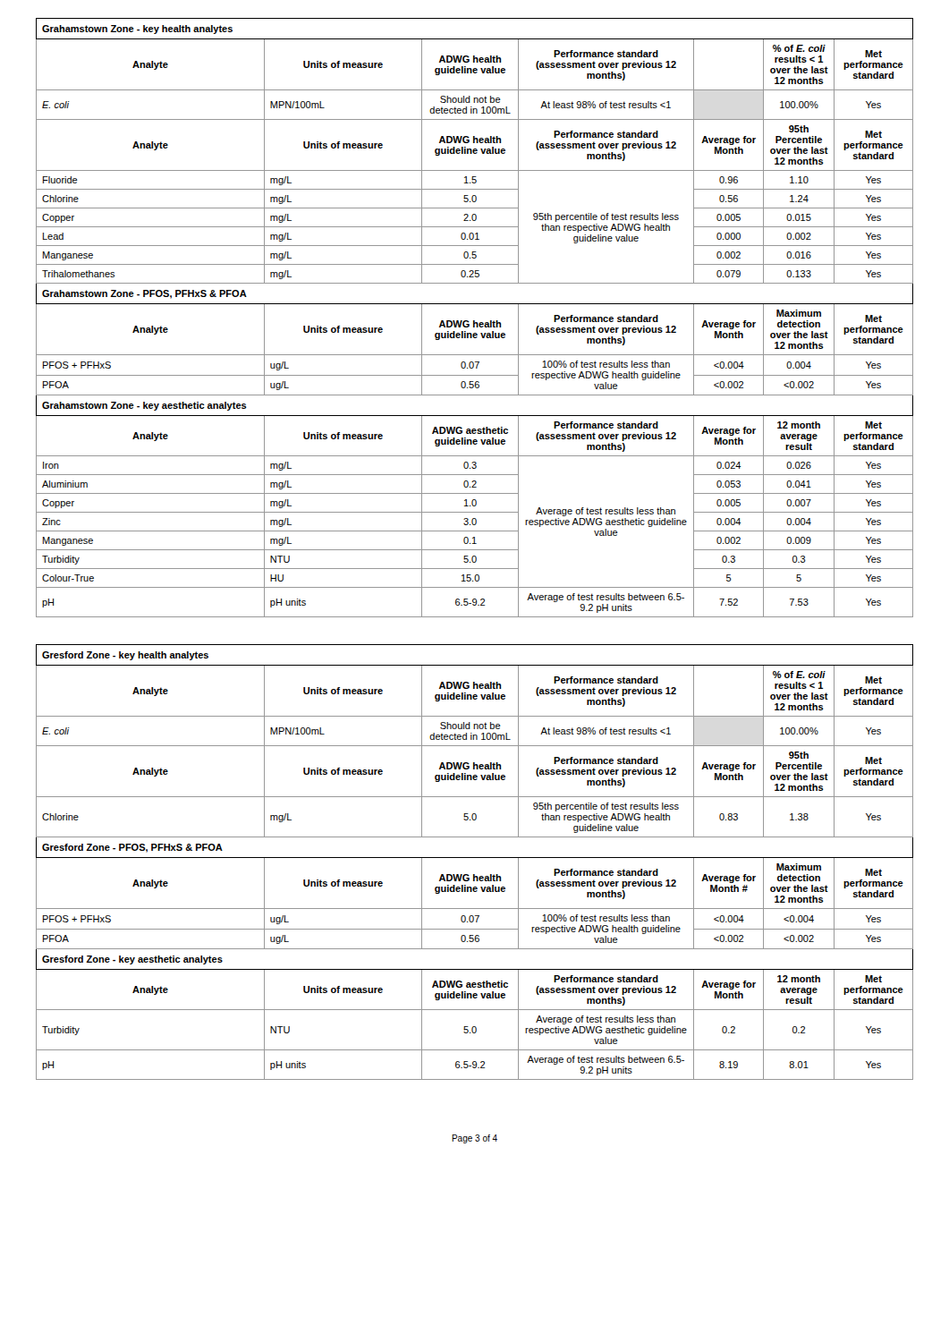| Grahamstown Zone - key health analytes |
| Analyte | Units of measure | ADWG health guideline value | Performance standard (assessment over previous 12 months) | | % of E. coli results < 1 over the last 12 months | Met performance standard |
| E. coli | MPN/100mL | Should not be detected in 100mL | At least 98% of test results <1 | | 100.00% | Yes |
| Analyte | Units of measure | ADWG health guideline value | Performance standard (assessment over previous 12 months) | Average for Month | 95th Percentile over the last 12 months | Met performance standard |
| Fluoride | mg/L | 1.5 | 95th percentile of test results less than respective ADWG health guideline value | 0.96 | 1.10 | Yes |
| Chlorine | mg/L | 5.0 | 0.56 | 1.24 | Yes |
| Copper | mg/L | 2.0 | 0.005 | 0.015 | Yes |
| Lead | mg/L | 0.01 | 0.000 | 0.002 | Yes |
| Manganese | mg/L | 0.5 | 0.002 | 0.016 | Yes |
| Trihalomethanes | mg/L | 0.25 | 0.079 | 0.133 | Yes |
| Grahamstown Zone - PFOS, PFHxS & PFOA |
| Analyte | Units of measure | ADWG health guideline value | Performance standard (assessment over previous 12 months) | Average for Month | Maximum detection over the last 12 months | Met performance standard |
| PFOS + PFHxS | ug/L | 0.07 | 100% of test results less than respective ADWG health guideline value | <0.004 | 0.004 | Yes |
| PFOA | ug/L | 0.56 | <0.002 | <0.002 | Yes |
| Grahamstown Zone - key aesthetic analytes |
| Analyte | Units of measure | ADWG aesthetic guideline value | Performance standard (assessment over previous 12 months) | Average for Month | 12 month average result | Met performance standard |
| Iron | mg/L | 0.3 | Average of test results less than respective ADWG aesthetic guideline value | 0.024 | 0.026 | Yes |
| Aluminium | mg/L | 0.2 | 0.053 | 0.041 | Yes |
| Copper | mg/L | 1.0 | 0.005 | 0.007 | Yes |
| Zinc | mg/L | 3.0 | 0.004 | 0.004 | Yes |
| Manganese | mg/L | 0.1 | 0.002 | 0.009 | Yes |
| Turbidity | NTU | 5.0 | 0.3 | 0.3 | Yes |
| Colour-True | HU | 15.0 | 5 | 5 | Yes |
| pH | pH units | 6.5-9.2 | Average of test results between 6.5-9.2 pH units | 7.52 | 7.53 | Yes |
| Gresford Zone - key health analytes |
| Analyte | Units of measure | ADWG health guideline value | Performance standard (assessment over previous 12 months) | | % of E. coli results < 1 over the last 12 months | Met performance standard |
| E. coli | MPN/100mL | Should not be detected in 100mL | At least 98% of test results <1 | | 100.00% | Yes |
| Analyte | Units of measure | ADWG health guideline value | Performance standard (assessment over previous 12 months) | Average for Month | 95th Percentile over the last 12 months | Met performance standard |
| Chlorine | mg/L | 5.0 | 95th percentile of test results less than respective ADWG health guideline value | 0.83 | 1.38 | Yes |
| Gresford Zone - PFOS, PFHxS & PFOA |
| Analyte | Units of measure | ADWG health guideline value | Performance standard (assessment over previous 12 months) | Average for Month # | Maximum detection over the last 12 months | Met performance standard |
| PFOS + PFHxS | ug/L | 0.07 | 100% of test results less than respective ADWG health guideline value | <0.004 | <0.004 | Yes |
| PFOA | ug/L | 0.56 | <0.002 | <0.002 | Yes |
| Gresford Zone - key aesthetic analytes |
| Analyte | Units of measure | ADWG aesthetic guideline value | Performance standard (assessment over previous 12 months) | Average for Month | 12 month average result | Met performance standard |
| Turbidity | NTU | 5.0 | Average of test results less than respective ADWG aesthetic guideline value | 0.2 | 0.2 | Yes |
| pH | pH units | 6.5-9.2 | Average of test results between 6.5-9.2 pH units | 8.19 | 8.01 | Yes |
Page 3 of 4